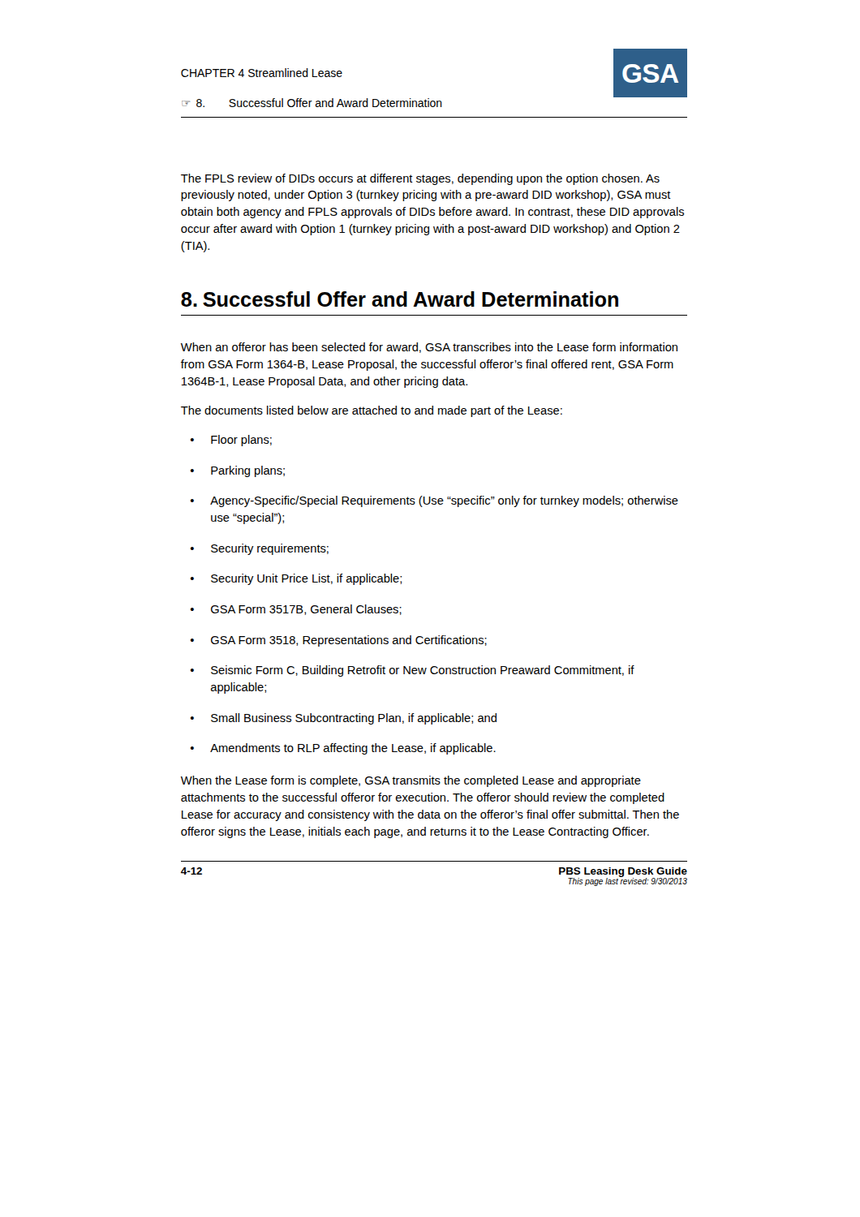GSA
CHAPTER 4 Streamlined Lease
☞8. Successful Offer and Award Determination
The FPLS review of DIDs occurs at different stages, depending upon the option chosen. As previously noted, under Option 3 (turnkey pricing with a pre-award DID workshop), GSA must obtain both agency and FPLS approvals of DIDs before award. In contrast, these DID approvals occur after award with Option 1 (turnkey pricing with a post-award DID workshop) and Option 2 (TIA).
8. Successful Offer and Award Determination
When an offeror has been selected for award, GSA transcribes into the Lease form information from GSA Form 1364-B, Lease Proposal, the successful offeror’s final offered rent, GSA Form 1364B-1, Lease Proposal Data, and other pricing data.
The documents listed below are attached to and made part of the Lease:
Floor plans;
Parking plans;
Agency-Specific/Special Requirements (Use “specific” only for turnkey models; otherwise use “special”);
Security requirements;
Security Unit Price List, if applicable;
GSA Form 3517B, General Clauses;
GSA Form 3518, Representations and Certifications;
Seismic Form C, Building Retrofit or New Construction Preaward Commitment, if applicable;
Small Business Subcontracting Plan, if applicable; and
Amendments to RLP affecting the Lease, if applicable.
When the Lease form is complete, GSA transmits the completed Lease and appropriate attachments to the successful offeror for execution. The offeror should review the completed Lease for accuracy and consistency with the data on the offeror’s final offer submittal. Then the offeror signs the Lease, initials each page, and returns it to the Lease Contracting Officer.
4-12
PBS Leasing Desk Guide
This page last revised: 9/30/2013